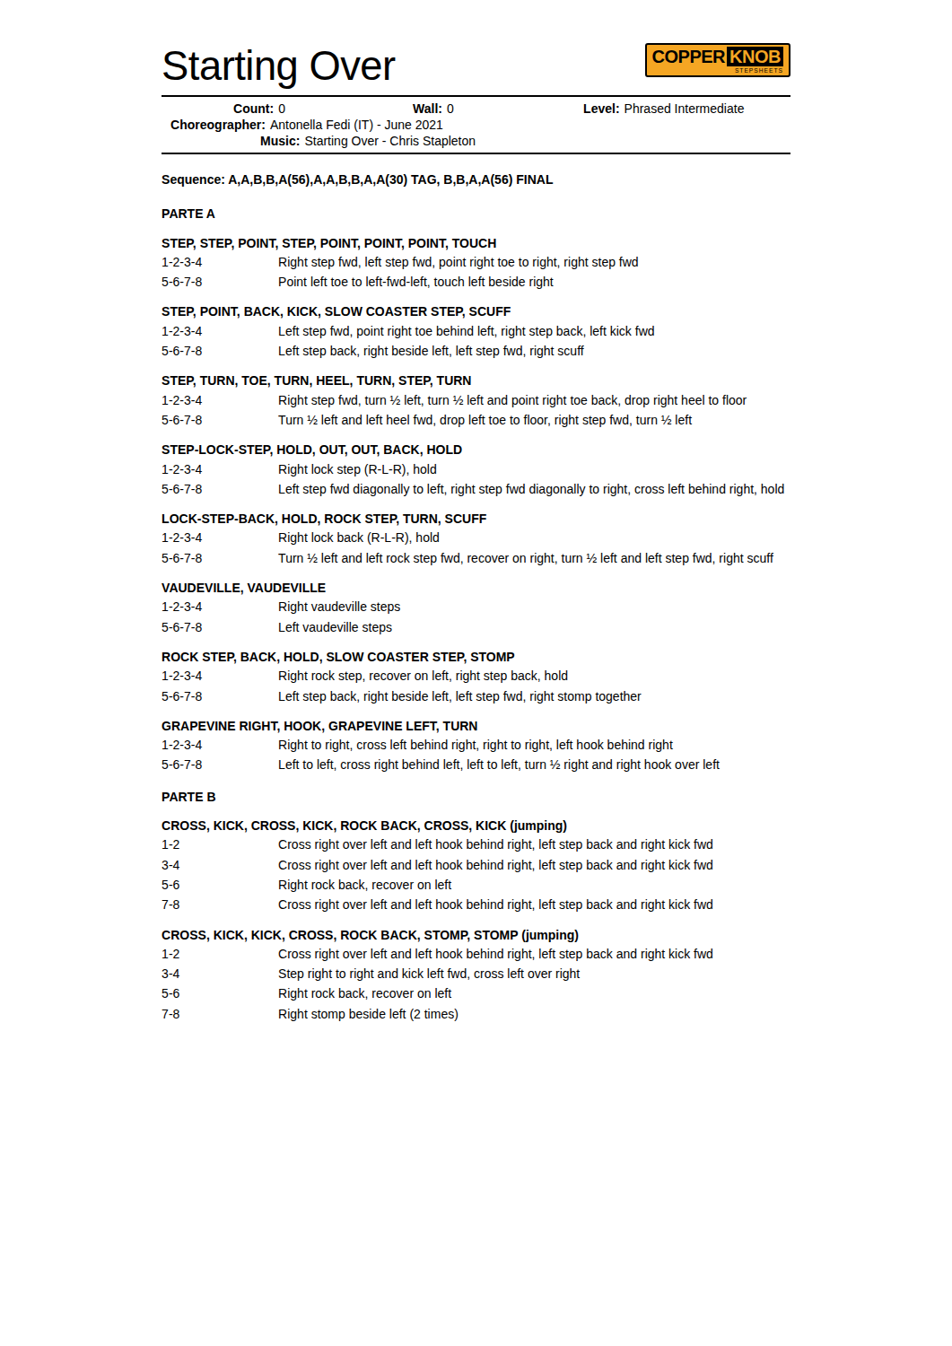Starting Over
COPPERKNOB STEPSHEETS
Count: 0
Wall: 0
Level: Phrased Intermediate
Choreographer: Antonella Fedi (IT) - June 2021
Music: Starting Over - Chris Stapleton
Sequence: A,A,B,B,A(56),A,A,B,B,A,A(30) TAG, B,B,A,A(56) FINAL
PARTE A
STEP, STEP, POINT, STEP, POINT, POINT, POINT, TOUCH
| 1-2-3-4 | Right step fwd, left step fwd, point right toe to right, right step fwd |
| 5-6-7-8 | Point left toe to left-fwd-left, touch left beside right |
STEP, POINT, BACK, KICK, SLOW COASTER STEP, SCUFF
| 1-2-3-4 | Left step fwd, point right toe behind left, right step back, left kick fwd |
| 5-6-7-8 | Left step back, right beside left, left step fwd, right scuff |
STEP, TURN, TOE, TURN, HEEL, TURN, STEP, TURN
| 1-2-3-4 | Right step fwd, turn ½ left, turn ½ left and point right toe back, drop right heel to floor |
| 5-6-7-8 | Turn ½ left and left heel fwd, drop left toe to floor, right step fwd, turn ½ left |
STEP-LOCK-STEP, HOLD, OUT, OUT, BACK, HOLD
| 1-2-3-4 | Right lock step (R-L-R), hold |
| 5-6-7-8 | Left step fwd diagonally to left, right step fwd diagonally to right, cross left behind right, hold |
LOCK-STEP-BACK, HOLD, ROCK STEP, TURN, SCUFF
| 1-2-3-4 | Right lock back (R-L-R), hold |
| 5-6-7-8 | Turn ½ left and left rock step fwd, recover on right, turn ½ left and left step fwd, right scuff |
VAUDEVILLE, VAUDEVILLE
| 1-2-3-4 | Right vaudeville steps |
| 5-6-7-8 | Left vaudeville steps |
ROCK STEP, BACK, HOLD, SLOW COASTER STEP, STOMP
| 1-2-3-4 | Right rock step, recover on left, right step back, hold |
| 5-6-7-8 | Left step back, right beside left, left step fwd, right stomp together |
GRAPEVINE RIGHT, HOOK, GRAPEVINE LEFT, TURN
| 1-2-3-4 | Right to right, cross left behind right, right to right, left hook behind right |
| 5-6-7-8 | Left to left, cross right behind left, left to left, turn ½ right and right hook over left |
PARTE B
CROSS, KICK, CROSS, KICK, ROCK BACK, CROSS, KICK (jumping)
| 1-2 | Cross right over left and left hook behind right, left step back and right kick fwd |
| 3-4 | Cross right over left and left hook behind right, left step back and right kick fwd |
| 5-6 | Right rock back, recover on left |
| 7-8 | Cross right over left and left hook behind right, left step back and right kick fwd |
CROSS, KICK, KICK, CROSS, ROCK BACK, STOMP, STOMP (jumping)
| 1-2 | Cross right over left and left hook behind right, left step back and right kick fwd |
| 3-4 | Step right to right and kick left fwd, cross left over right |
| 5-6 | Right rock back, recover on left |
| 7-8 | Right stomp beside left (2 times) |